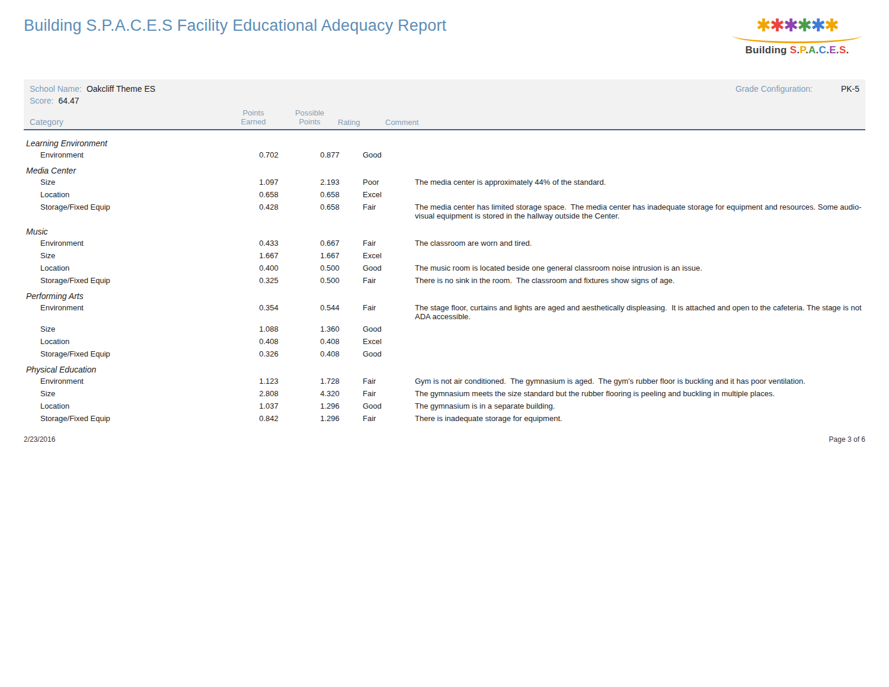Building S.P.A.C.E.S Facility Educational Adequacy Report
✱✱✱✱✱✱
Building S.P.A.C.E.S.
School Name: Oakcliff Theme ES Grade Configuration: PK-5
Score: 64.47
Category
Points
Earned
Possible
Points
Rating
Comment
| Learning Environment |
| Environment | 0.702 | 0.877 | Good | |
| Media Center |
| Size | 1.097 | 2.193 | Poor | The media center is approximately 44% of the standard. |
| Location | 0.658 | 0.658 | Excel | |
| Storage/Fixed Equip | 0.428 | 0.658 | Fair | The media center has limited storage space. The media center has inadequate storage for equipment and resources. Some audio-visual equipment is stored in the hallway outside the Center. |
| Music |
| Environment | 0.433 | 0.667 | Fair | The classroom are worn and tired. |
| Size | 1.667 | 1.667 | Excel | |
| Location | 0.400 | 0.500 | Good | The music room is located beside one general classroom noise intrusion is an issue. |
| Storage/Fixed Equip | 0.325 | 0.500 | Fair | There is no sink in the room. The classroom and fixtures show signs of age. |
| Performing Arts |
| Environment | 0.354 | 0.544 | Fair | The stage floor, curtains and lights are aged and aesthetically displeasing. It is attached and open to the cafeteria. The stage is not ADA accessible. |
| Size | 1.088 | 1.360 | Good | |
| Location | 0.408 | 0.408 | Excel | |
| Storage/Fixed Equip | 0.326 | 0.408 | Good | |
| Physical Education |
| Environment | 1.123 | 1.728 | Fair | Gym is not air conditioned. The gymnasium is aged. The gym's rubber floor is buckling and it has poor ventilation. |
| Size | 2.808 | 4.320 | Fair | The gymnasium meets the size standard but the rubber flooring is peeling and buckling in multiple places. |
| Location | 1.037 | 1.296 | Good | The gymnasium is in a separate building. |
| Storage/Fixed Equip | 0.842 | 1.296 | Fair | There is inadequate storage for equipment. |
2/23/2016
Page 3 of 6